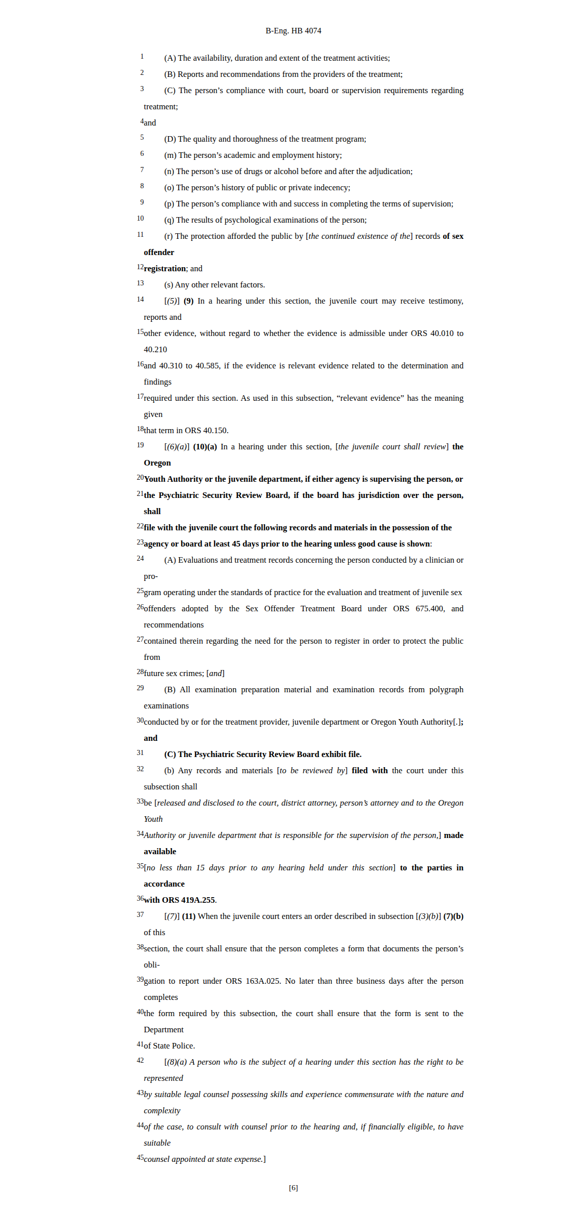B-Eng. HB 4074
| 1 | (A) The availability, duration and extent of the treatment activities; |
| 2 | (B) Reports and recommendations from the providers of the treatment; |
| 3 | (C) The person’s compliance with court, board or supervision requirements regarding treatment; |
| 4 | and |
| 5 | (D) The quality and thoroughness of the treatment program; |
| 6 | (m) The person’s academic and employment history; |
| 7 | (n) The person’s use of drugs or alcohol before and after the adjudication; |
| 8 | (o) The person’s history of public or private indecency; |
| 9 | (p) The person’s compliance with and success in completing the terms of supervision; |
| 10 | (q) The results of psychological examinations of the person; |
| 11 | (r) The protection afforded the public by [ the continued existence of the ] records of sex offender |
| 12 | registration ; and |
| 13 | (s) Any other relevant factors. |
| 14 | [ (5) ] (9) In a hearing under this section, the juvenile court may receive testimony, reports and |
| 15 | other evidence, without regard to whether the evidence is admissible under ORS 40.010 to 40.210 |
| 16 | and 40.310 to 40.585, if the evidence is relevant evidence related to the determination and findings |
| 17 | required under this section. As used in this subsection, “relevant evidence” has the meaning given |
| 18 | that term in ORS 40.150. |
| 19 | [ (6)(a) ] (10)(a) In a hearing under this section, [ the juvenile court shall review ] the Oregon |
| 20 | Youth Authority or the juvenile department, if either agency is supervising the person, or |
| 21 | the Psychiatric Security Review Board, if the board has jurisdiction over the person, shall |
| 22 | file with the juvenile court the following records and materials in the possession of the |
| 23 | agency or board at least 45 days prior to the hearing unless good cause is shown : |
| 24 | (A) Evaluations and treatment records concerning the person conducted by a clinician or pro- |
| 25 | gram operating under the standards of practice for the evaluation and treatment of juvenile sex |
| 26 | offenders adopted by the Sex Offender Treatment Board under ORS 675.400, and recommendations |
| 27 | contained therein regarding the need for the person to register in order to protect the public from |
| 28 | future sex crimes; [ and ] |
| 29 | (B) All examination preparation material and examination records from polygraph examinations |
| 30 | conducted by or for the treatment provider, juvenile department or Oregon Youth Authority[ . ] ; and |
| 31 | (C) The Psychiatric Security Review Board exhibit file. |
| 32 | (b) Any records and materials [ to be reviewed by ] filed with the court under this subsection shall |
| 33 | be [ released and disclosed to the court, district attorney, person’s attorney and to the Oregon Youth |
| 34 | Authority or juvenile department that is responsible for the supervision of the person, ] made available |
| 35 | [ no less than 15 days prior to any hearing held under this section ] to the parties in accordance |
| 36 | with ORS 419A.255 . |
| 37 | [ (7) ] (11) When the juvenile court enters an order described in subsection [ (3)(b) ] (7)(b) of this |
| 38 | section, the court shall ensure that the person completes a form that documents the person’s obli- |
| 39 | gation to report under ORS 163A.025. No later than three business days after the person completes |
| 40 | the form required by this subsection, the court shall ensure that the form is sent to the Department |
| 41 | of State Police. |
| 42 | [ (8)(a) A person who is the subject of a hearing under this section has the right to be represented |
| 43 | by suitable legal counsel possessing skills and experience commensurate with the nature and complexity |
| 44 | of the case, to consult with counsel prior to the hearing and, if financially eligible, to have suitable |
| 45 | counsel appointed at state expense. ] |
[6]